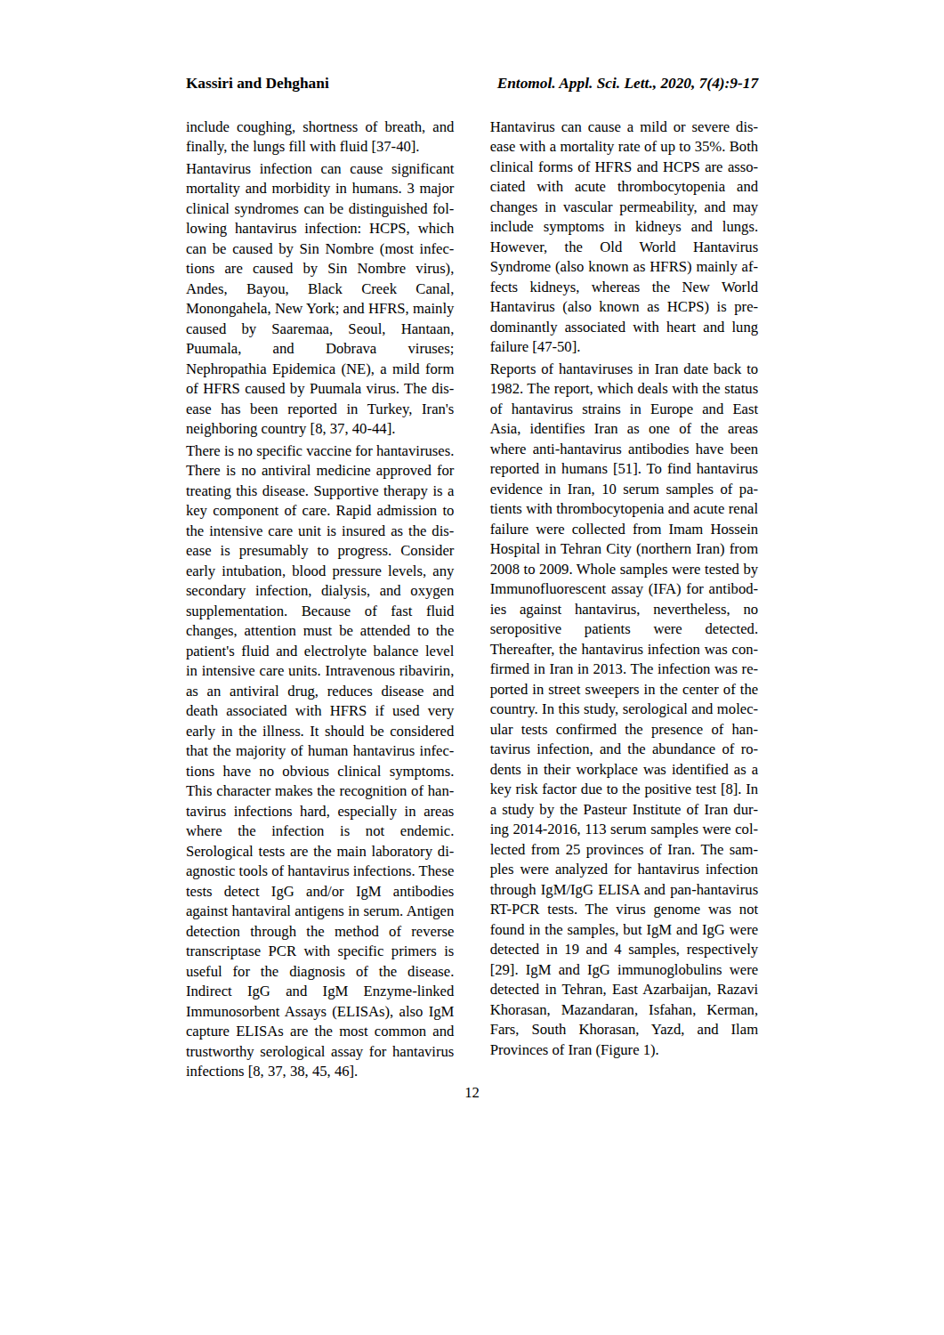Kassiri and Dehghani
Entomol. Appl. Sci. Lett., 2020, 7(4):9-17
include coughing, shortness of breath, and finally, the lungs fill with fluid [37-40].
Hantavirus infection can cause significant mortality and morbidity in humans. 3 major clinical syndromes can be distinguished following hantavirus infection: HCPS, which can be caused by Sin Nombre (most infections are caused by Sin Nombre virus), Andes, Bayou, Black Creek Canal, Monongahela, New York; and HFRS, mainly caused by Saaremaa, Seoul, Hantaan, Puumala, and Dobrava viruses; Nephropathia Epidemica (NE), a mild form of HFRS caused by Puumala virus. The disease has been reported in Turkey, Iran's neighboring country [8, 37, 40-44].
There is no specific vaccine for hantaviruses. There is no antiviral medicine approved for treating this disease. Supportive therapy is a key component of care. Rapid admission to the intensive care unit is insured as the disease is presumably to progress. Consider early intubation, blood pressure levels, any secondary infection, dialysis, and oxygen supplementation. Because of fast fluid changes, attention must be attended to the patient's fluid and electrolyte balance level in intensive care units. Intravenous ribavirin, as an antiviral drug, reduces disease and death associated with HFRS if used very early in the illness. It should be considered that the majority of human hantavirus infections have no obvious clinical symptoms. This character makes the recognition of hantavirus infections hard, especially in areas where the infection is not endemic. Serological tests are the main laboratory diagnostic tools of hantavirus infections. These tests detect IgG and/or IgM antibodies against hantaviral antigens in serum. Antigen detection through the method of reverse transcriptase PCR with specific primers is useful for the diagnosis of the disease. Indirect IgG and IgM Enzyme-linked Immunosorbent Assays (ELISAs), also IgM capture ELISAs are the most common and trustworthy serological assay for hantavirus infections [8, 37, 38, 45, 46].
Hantavirus can cause a mild or severe disease with a mortality rate of up to 35%. Both clinical forms of HFRS and HCPS are associated with acute thrombocytopenia and changes in vascular permeability, and may include symptoms in kidneys and lungs. However, the Old World Hantavirus Syndrome (also known as HFRS) mainly affects kidneys, whereas the New World Hantavirus (also known as HCPS) is predominantly associated with heart and lung failure [47-50].
Reports of hantaviruses in Iran date back to 1982. The report, which deals with the status of hantavirus strains in Europe and East Asia, identifies Iran as one of the areas where anti-hantavirus antibodies have been reported in humans [51]. To find hantavirus evidence in Iran, 10 serum samples of patients with thrombocytopenia and acute renal failure were collected from Imam Hossein Hospital in Tehran City (northern Iran) from 2008 to 2009. Whole samples were tested by Immunofluorescent assay (IFA) for antibodies against hantavirus, nevertheless, no seropositive patients were detected. Thereafter, the hantavirus infection was confirmed in Iran in 2013. The infection was reported in street sweepers in the center of the country. In this study, serological and molecular tests confirmed the presence of hantavirus infection, and the abundance of rodents in their workplace was identified as a key risk factor due to the positive test [8]. In a study by the Pasteur Institute of Iran during 2014-2016, 113 serum samples were collected from 25 provinces of Iran. The samples were analyzed for hantavirus infection through IgM/IgG ELISA and pan-hantavirus RT-PCR tests. The virus genome was not found in the samples, but IgM and IgG were detected in 19 and 4 samples, respectively [29]. IgM and IgG immunoglobulins were detected in Tehran, East Azarbaijan, Razavi Khorasan, Mazandaran, Isfahan, Kerman, Fars, South Khorasan, Yazd, and Ilam Provinces of Iran (Figure 1).
12